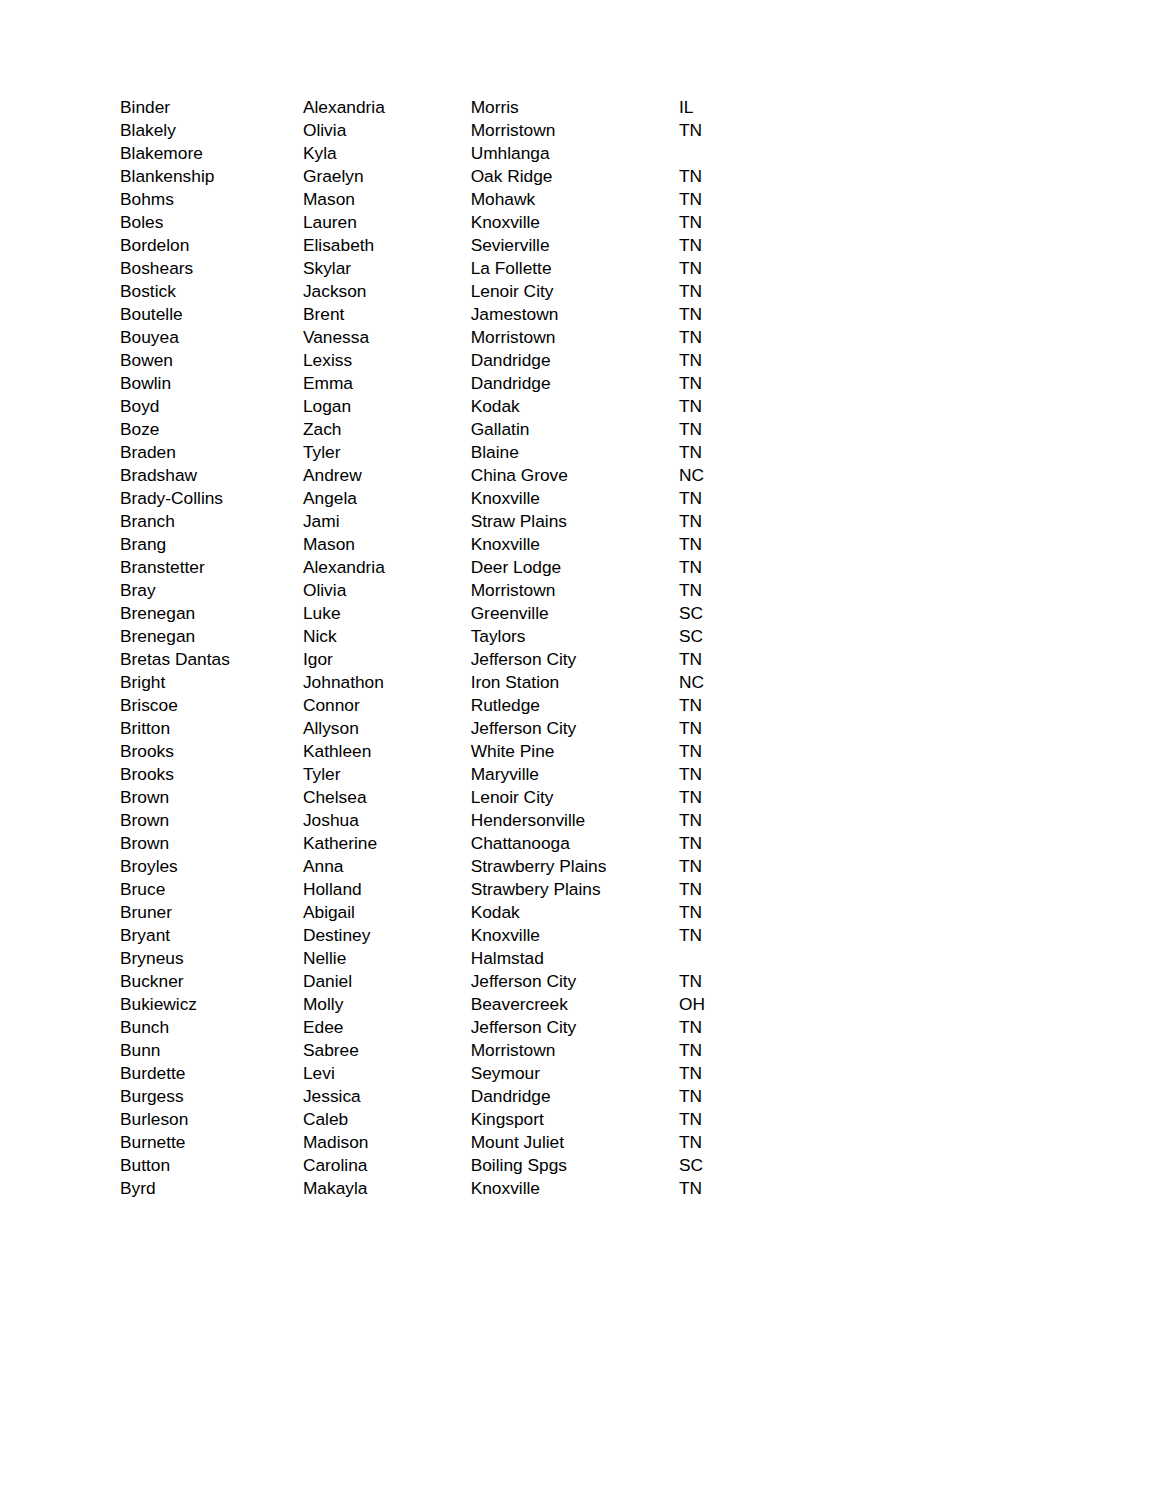| Binder | Alexandria | Morris | IL |
| Blakely | Olivia | Morristown | TN |
| Blakemore | Kyla | Umhlanga | |
| Blankenship | Graelyn | Oak Ridge | TN |
| Bohms | Mason | Mohawk | TN |
| Boles | Lauren | Knoxville | TN |
| Bordelon | Elisabeth | Sevierville | TN |
| Boshears | Skylar | La Follette | TN |
| Bostick | Jackson | Lenoir City | TN |
| Boutelle | Brent | Jamestown | TN |
| Bouyea | Vanessa | Morristown | TN |
| Bowen | Lexiss | Dandridge | TN |
| Bowlin | Emma | Dandridge | TN |
| Boyd | Logan | Kodak | TN |
| Boze | Zach | Gallatin | TN |
| Braden | Tyler | Blaine | TN |
| Bradshaw | Andrew | China Grove | NC |
| Brady-Collins | Angela | Knoxville | TN |
| Branch | Jami | Straw Plains | TN |
| Brang | Mason | Knoxville | TN |
| Branstetter | Alexandria | Deer Lodge | TN |
| Bray | Olivia | Morristown | TN |
| Brenegan | Luke | Greenville | SC |
| Brenegan | Nick | Taylors | SC |
| Bretas Dantas | Igor | Jefferson City | TN |
| Bright | Johnathon | Iron Station | NC |
| Briscoe | Connor | Rutledge | TN |
| Britton | Allyson | Jefferson City | TN |
| Brooks | Kathleen | White Pine | TN |
| Brooks | Tyler | Maryville | TN |
| Brown | Chelsea | Lenoir City | TN |
| Brown | Joshua | Hendersonville | TN |
| Brown | Katherine | Chattanooga | TN |
| Broyles | Anna | Strawberry Plains | TN |
| Bruce | Holland | Strawbery Plains | TN |
| Bruner | Abigail | Kodak | TN |
| Bryant | Destiney | Knoxville | TN |
| Bryneus | Nellie | Halmstad | |
| Buckner | Daniel | Jefferson City | TN |
| Bukiewicz | Molly | Beavercreek | OH |
| Bunch | Edee | Jefferson City | TN |
| Bunn | Sabree | Morristown | TN |
| Burdette | Levi | Seymour | TN |
| Burgess | Jessica | Dandridge | TN |
| Burleson | Caleb | Kingsport | TN |
| Burnette | Madison | Mount Juliet | TN |
| Button | Carolina | Boiling Spgs | SC |
| Byrd | Makayla | Knoxville | TN |